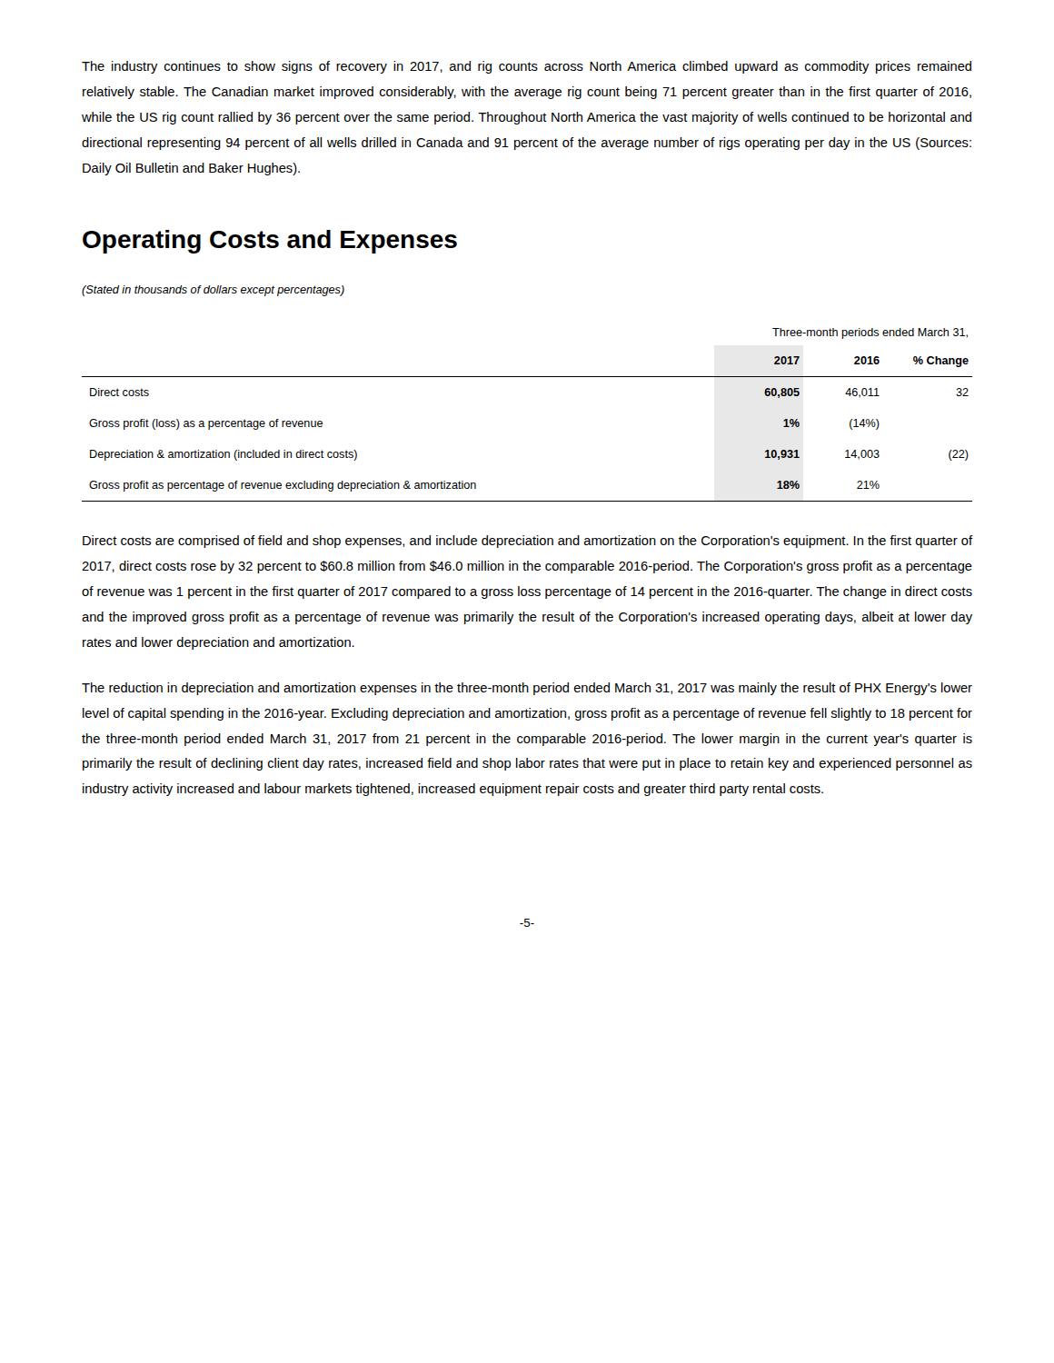The industry continues to show signs of recovery in 2017, and rig counts across North America climbed upward as commodity prices remained relatively stable. The Canadian market improved considerably, with the average rig count being 71 percent greater than in the first quarter of 2016, while the US rig count rallied by 36 percent over the same period. Throughout North America the vast majority of wells continued to be horizontal and directional representing 94 percent of all wells drilled in Canada and 91 percent of the average number of rigs operating per day in the US (Sources: Daily Oil Bulletin and Baker Hughes).
Operating Costs and Expenses
(Stated in thousands of dollars except percentages)
| | Three-month periods ended March 31, |
| | 2017 | 2016 | % Change |
| Direct costs | 60,805 | 46,011 | 32 |
| Gross profit (loss) as a percentage of revenue | 1% | (14%) | |
| Depreciation & amortization (included in direct costs) | 10,931 | 14,003 | (22) |
| Gross profit as percentage of revenue excluding depreciation & amortization | 18% | 21% | |
Direct costs are comprised of field and shop expenses, and include depreciation and amortization on the Corporation's equipment. In the first quarter of 2017, direct costs rose by 32 percent to $60.8 million from $46.0 million in the comparable 2016-period. The Corporation's gross profit as a percentage of revenue was 1 percent in the first quarter of 2017 compared to a gross loss percentage of 14 percent in the 2016-quarter. The change in direct costs and the improved gross profit as a percentage of revenue was primarily the result of the Corporation's increased operating days, albeit at lower day rates and lower depreciation and amortization.
The reduction in depreciation and amortization expenses in the three-month period ended March 31, 2017 was mainly the result of PHX Energy's lower level of capital spending in the 2016-year. Excluding depreciation and amortization, gross profit as a percentage of revenue fell slightly to 18 percent for the three-month period ended March 31, 2017 from 21 percent in the comparable 2016-period. The lower margin in the current year's quarter is primarily the result of declining client day rates, increased field and shop labor rates that were put in place to retain key and experienced personnel as industry activity increased and labour markets tightened, increased equipment repair costs and greater third party rental costs.
-5-